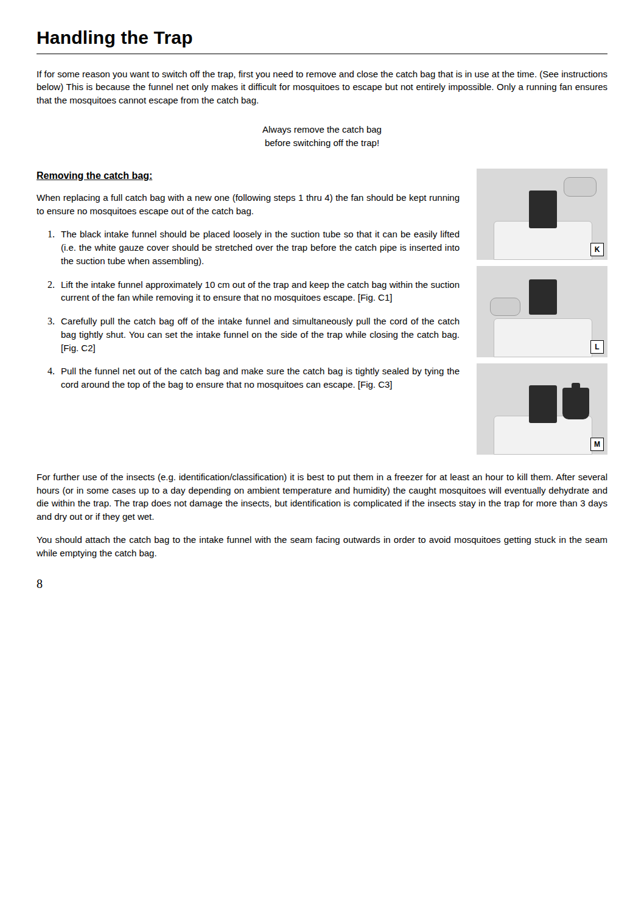Handling the Trap
If for some reason you want to switch off the trap, first you need to remove and close the catch bag that is in use at the time. (See instructions below) This is because the funnel net only makes it difficult for mosquitoes to escape but not entirely impossible. Only a running fan ensures that the mosquitoes cannot escape from the catch bag.
Always remove the catch bag
before switching off the trap!
K
L
M
Removing the catch bag:
When replacing a full catch bag with a new one (following steps 1 thru 4) the fan should be kept running to ensure no mosquitoes escape out of the catch bag.
The black intake funnel should be placed loosely in the suction tube so that it can be easily lifted (i.e. the white gauze cover should be stretched over the trap before the catch pipe is inserted into the suction tube when assembling).
Lift the intake funnel approximately 10 cm out of the trap and keep the catch bag within the suction current of the fan while removing it to ensure that no mosquitoes escape. [Fig. C1]
Carefully pull the catch bag off of the intake funnel and simultaneously pull the cord of the catch bag tightly shut. You can set the intake funnel on the side of the trap while closing the catch bag. [Fig. C2]
Pull the funnel net out of the catch bag and make sure the catch bag is tightly sealed by tying the cord around the top of the bag to ensure that no mosquitoes can escape. [Fig. C3]
For further use of the insects (e.g. identification/classification) it is best to put them in a freezer for at least an hour to kill them. After several hours (or in some cases up to a day depending on ambient temperature and humidity) the caught mosquitoes will eventually dehydrate and die within the trap. The trap does not damage the insects, but identification is complicated if the insects stay in the trap for more than 3 days and dry out or if they get wet.
You should attach the catch bag to the intake funnel with the seam facing outwards in order to avoid mosquitoes getting stuck in the seam while emptying the catch bag.
8